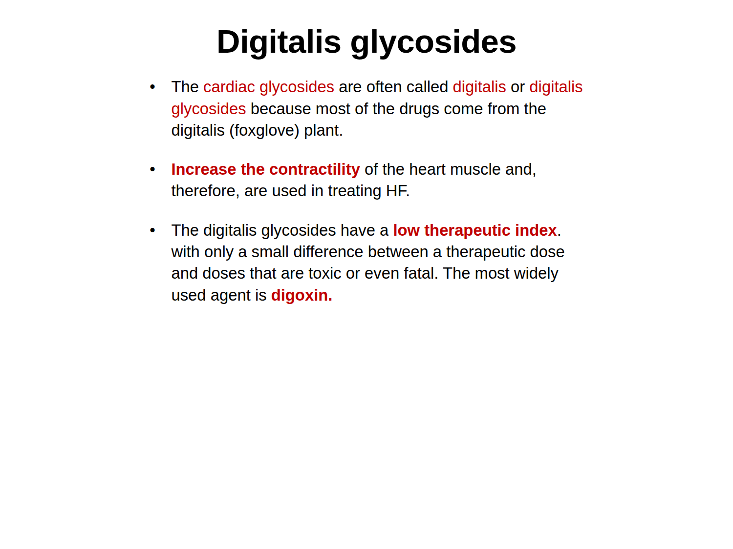Digitalis glycosides
The cardiac glycosides are often called digitalis or digitalis glycosides because most of the drugs come from the digitalis (foxglove) plant.
Increase the contractility of the heart muscle and, therefore, are used in treating HF.
The digitalis glycosides have a low therapeutic index. with only a small difference between a therapeutic dose and doses that are toxic or even fatal. The most widely used agent is digoxin.